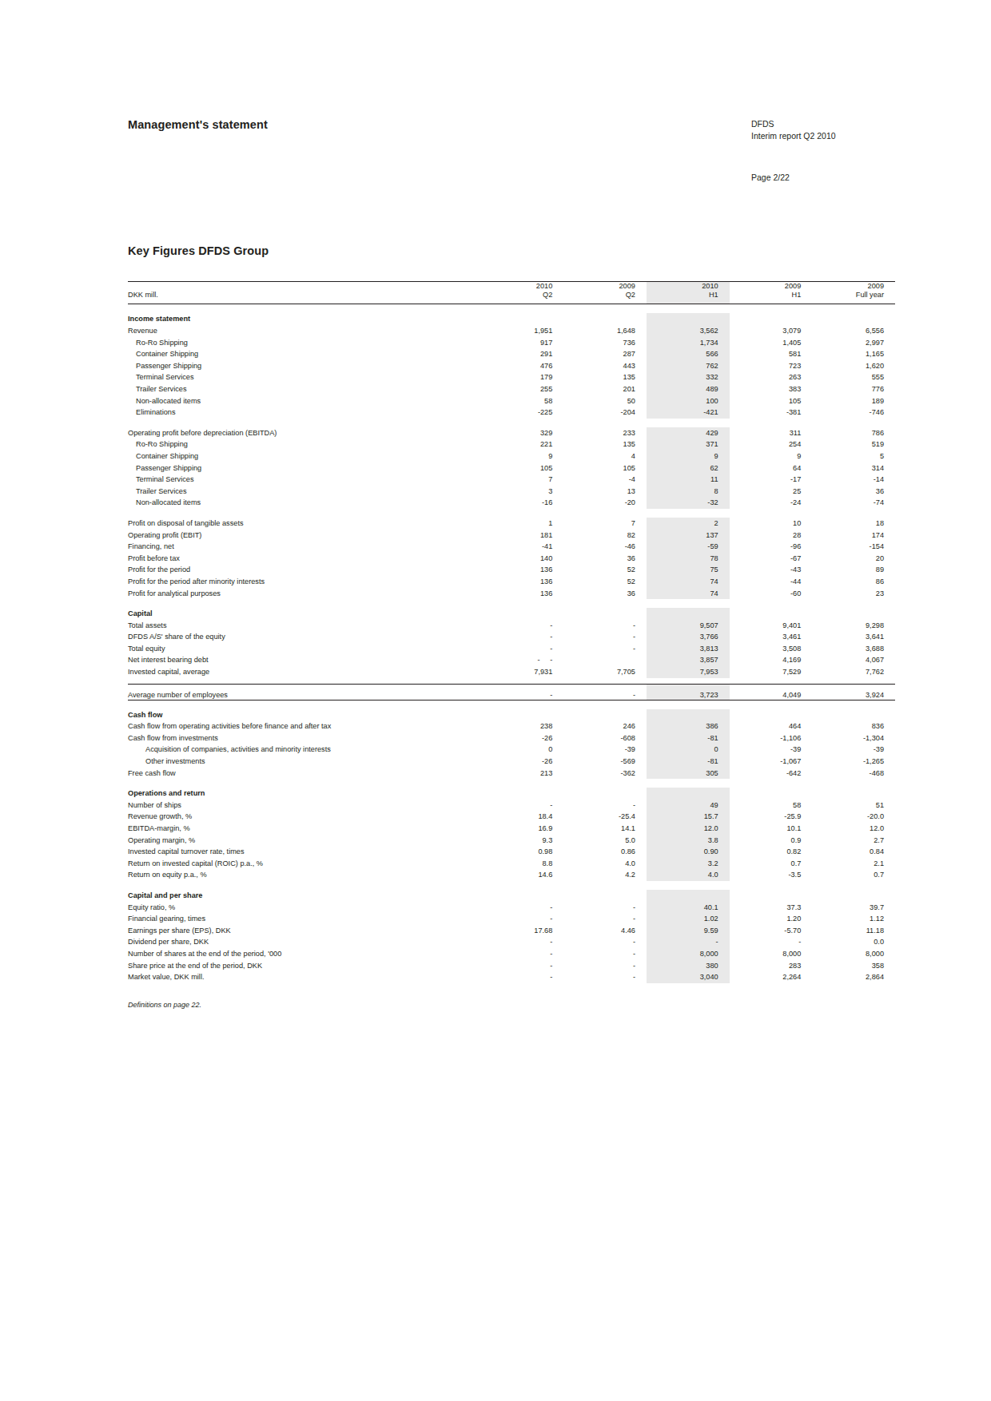Management's statement
DFDS
Interim report Q2 2010
Page 2/22
Key Figures DFDS Group
| | 2010 | 2009 | 2010 | 2009 | 2009 |
| DKK mill. | Q2 | Q2 | H1 | H1 | Full year |
| Income statement | | | | | |
| Revenue | 1,951 | 1,648 | 3,562 | 3,079 | 6,556 |
| Ro-Ro Shipping | 917 | 736 | 1,734 | 1,405 | 2,997 |
| Container Shipping | 291 | 287 | 566 | 581 | 1,165 |
| Passenger Shipping | 476 | 443 | 762 | 723 | 1,620 |
| Terminal Services | 179 | 135 | 332 | 263 | 555 |
| Trailer Services | 255 | 201 | 489 | 383 | 776 |
| Non-allocated items | 58 | 50 | 100 | 105 | 189 |
| Eliminations | -225 | -204 | -421 | -381 | -746 |
| Operating profit before depreciation (EBITDA) | 329 | 233 | 429 | 311 | 786 |
| Ro-Ro Shipping | 221 | 135 | 371 | 254 | 519 |
| Container Shipping | 9 | 4 | 9 | 9 | 5 |
| Passenger Shipping | 105 | 105 | 62 | 64 | 314 |
| Terminal Services | 7 | -4 | 11 | -17 | -14 |
| Trailer Services | 3 | 13 | 8 | 25 | 36 |
| Non-allocated items | -16 | -20 | -32 | -24 | -74 |
| Profit on disposal of tangible assets | 1 | 7 | 2 | 10 | 18 |
| Operating profit (EBIT) | 181 | 82 | 137 | 28 | 174 |
| Financing, net | -41 | -46 | -59 | -96 | -154 |
| Profit before tax | 140 | 36 | 78 | -67 | 20 |
| Profit for the period | 136 | 52 | 75 | -43 | 89 |
| Profit for the period after minority interests | 136 | 52 | 74 | -44 | 86 |
| Profit for analytical purposes | 136 | 36 | 74 | -60 | 23 |
| Capital | | | | | |
| Total assets | - | - | 9,507 | 9,401 | 9,298 |
| DFDS A/S' share of the equity | - | - | 3,766 | 3,461 | 3,641 |
| Total equity | - | - | 3,813 | 3,508 | 3,688 |
| Net interest bearing debt | - - | | 3,857 | 4,169 | 4,067 |
| Invested capital, average | 7,931 | 7,705 | 7,953 | 7,529 | 7,762 |
| Average number of employees | - | - | 3,723 | 4,049 | 3,924 |
| Cash flow | | | | | |
| Cash flow from operating activities before finance and after tax | 238 | 246 | 386 | 464 | 836 |
| Cash flow from investments | -26 | -608 | -81 | -1,106 | -1,304 |
| Acquisition of companies, activities and minority interests | 0 | -39 | 0 | -39 | -39 |
| Other investments | -26 | -569 | -81 | -1,067 | -1,265 |
| Free cash flow | 213 | -362 | 305 | -642 | -468 |
| Operations and return | | | | | |
| Number of ships | - | - | 49 | 58 | 51 |
| Revenue growth, % | 18.4 | -25.4 | 15.7 | -25.9 | -20.0 |
| EBITDA-margin, % | 16.9 | 14.1 | 12.0 | 10.1 | 12.0 |
| Operating margin, % | 9.3 | 5.0 | 3.8 | 0.9 | 2.7 |
| Invested capital turnover rate, times | 0.98 | 0.86 | 0.90 | 0.82 | 0.84 |
| Return on invested capital (ROIC) p.a., % | 8.8 | 4.0 | 3.2 | 0.7 | 2.1 |
| Return on equity p.a., % | 14.6 | 4.2 | 4.0 | -3.5 | 0.7 |
| Capital and per share | | | | | |
| Equity ratio, % | - | - | 40.1 | 37.3 | 39.7 |
| Financial gearing, times | - | - | 1.02 | 1.20 | 1.12 |
| Earnings per share (EPS), DKK | 17.68 | 4.46 | 9.59 | -5.70 | 11.18 |
| Dividend per share, DKK | - | - | - | - | 0.0 |
| Number of shares at the end of the period, '000 | - | - | 8,000 | 8,000 | 8,000 |
| Share price at the end of the period, DKK | - | - | 380 | 283 | 358 |
| Market value, DKK mill. | - | - | 3,040 | 2,264 | 2,864 |
Definitions on page 22.